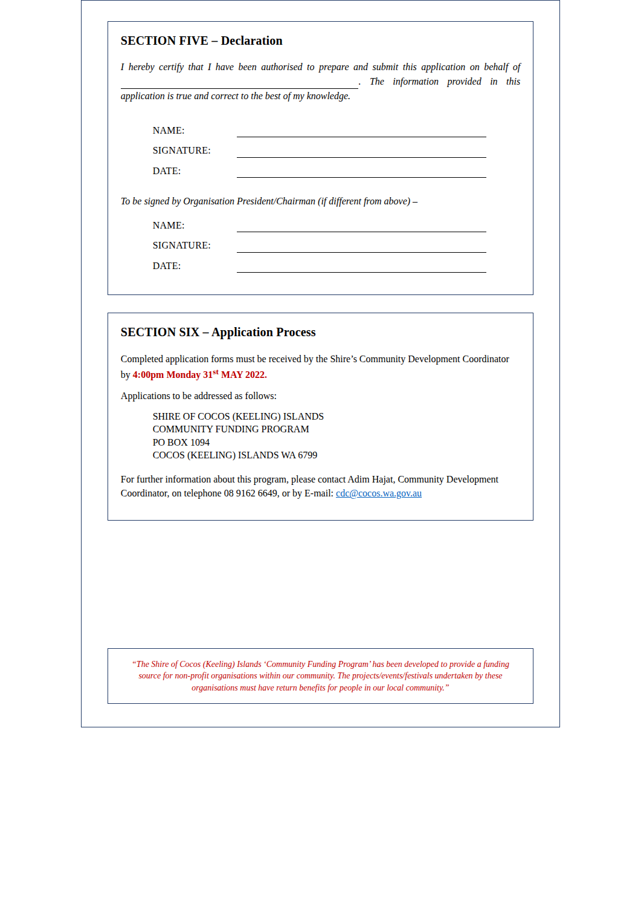SECTION FIVE – Declaration
I hereby certify that I have been authorised to prepare and submit this application on behalf of . The information provided in this application is true and correct to the best of my knowledge.
| NAME: | |
| SIGNATURE: | |
| DATE: | |
To be signed by Organisation President/Chairman (if different from above) –
| NAME: | |
| SIGNATURE: | |
| DATE: | |
SECTION SIX – Application Process
Completed application forms must be received by the Shire’s Community Development Coordinator by 4:00pm Monday 31st MAY 2022.
Applications to be addressed as follows:
SHIRE OF COCOS (KEELING) ISLANDS
COMMUNITY FUNDING PROGRAM
PO BOX 1094
COCOS (KEELING) ISLANDS WA 6799
For further information about this program, please contact Adim Hajat, Community Development Coordinator, on telephone 08 9162 6649, or by E-mail: cdc@cocos.wa.gov.au
“The Shire of Cocos (Keeling) Islands ‘Community Funding Program’ has been developed to provide a funding source for non-profit organisations within our community. The projects/events/festivals undertaken by these organisations must have return benefits for people in our local community.”